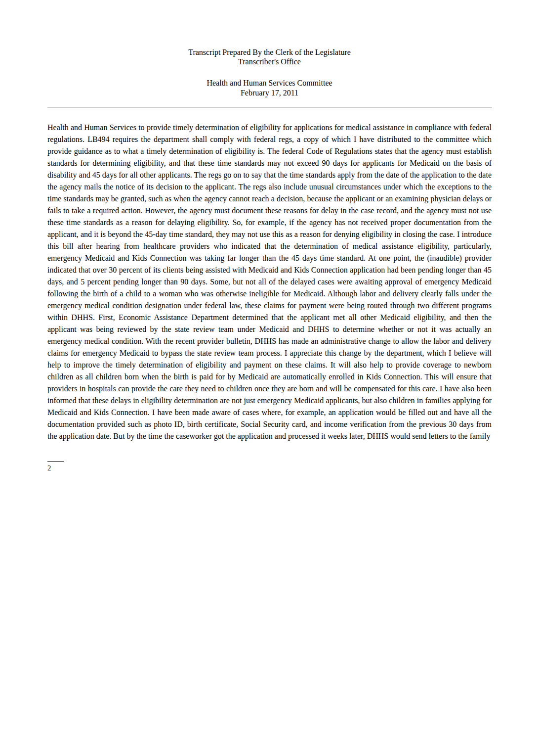Transcript Prepared By the Clerk of the Legislature
Transcriber's Office
Health and Human Services Committee
February 17, 2011
Health and Human Services to provide timely determination of eligibility for applications for medical assistance in compliance with federal regulations. LB494 requires the department shall comply with federal regs, a copy of which I have distributed to the committee which provide guidance as to what a timely determination of eligibility is. The federal Code of Regulations states that the agency must establish standards for determining eligibility, and that these time standards may not exceed 90 days for applicants for Medicaid on the basis of disability and 45 days for all other applicants. The regs go on to say that the time standards apply from the date of the application to the date the agency mails the notice of its decision to the applicant. The regs also include unusual circumstances under which the exceptions to the time standards may be granted, such as when the agency cannot reach a decision, because the applicant or an examining physician delays or fails to take a required action. However, the agency must document these reasons for delay in the case record, and the agency must not use these time standards as a reason for delaying eligibility. So, for example, if the agency has not received proper documentation from the applicant, and it is beyond the 45-day time standard, they may not use this as a reason for denying eligibility in closing the case. I introduce this bill after hearing from healthcare providers who indicated that the determination of medical assistance eligibility, particularly, emergency Medicaid and Kids Connection was taking far longer than the 45 days time standard. At one point, the (inaudible) provider indicated that over 30 percent of its clients being assisted with Medicaid and Kids Connection application had been pending longer than 45 days, and 5 percent pending longer than 90 days. Some, but not all of the delayed cases were awaiting approval of emergency Medicaid following the birth of a child to a woman who was otherwise ineligible for Medicaid. Although labor and delivery clearly falls under the emergency medical condition designation under federal law, these claims for payment were being routed through two different programs within DHHS. First, Economic Assistance Department determined that the applicant met all other Medicaid eligibility, and then the applicant was being reviewed by the state review team under Medicaid and DHHS to determine whether or not it was actually an emergency medical condition. With the recent provider bulletin, DHHS has made an administrative change to allow the labor and delivery claims for emergency Medicaid to bypass the state review team process. I appreciate this change by the department, which I believe will help to improve the timely determination of eligibility and payment on these claims. It will also help to provide coverage to newborn children as all children born when the birth is paid for by Medicaid are automatically enrolled in Kids Connection. This will ensure that providers in hospitals can provide the care they need to children once they are born and will be compensated for this care. I have also been informed that these delays in eligibility determination are not just emergency Medicaid applicants, but also children in families applying for Medicaid and Kids Connection. I have been made aware of cases where, for example, an application would be filled out and have all the documentation provided such as photo ID, birth certificate, Social Security card, and income verification from the previous 30 days from the application date. But by the time the caseworker got the application and processed it weeks later, DHHS would send letters to the family
2